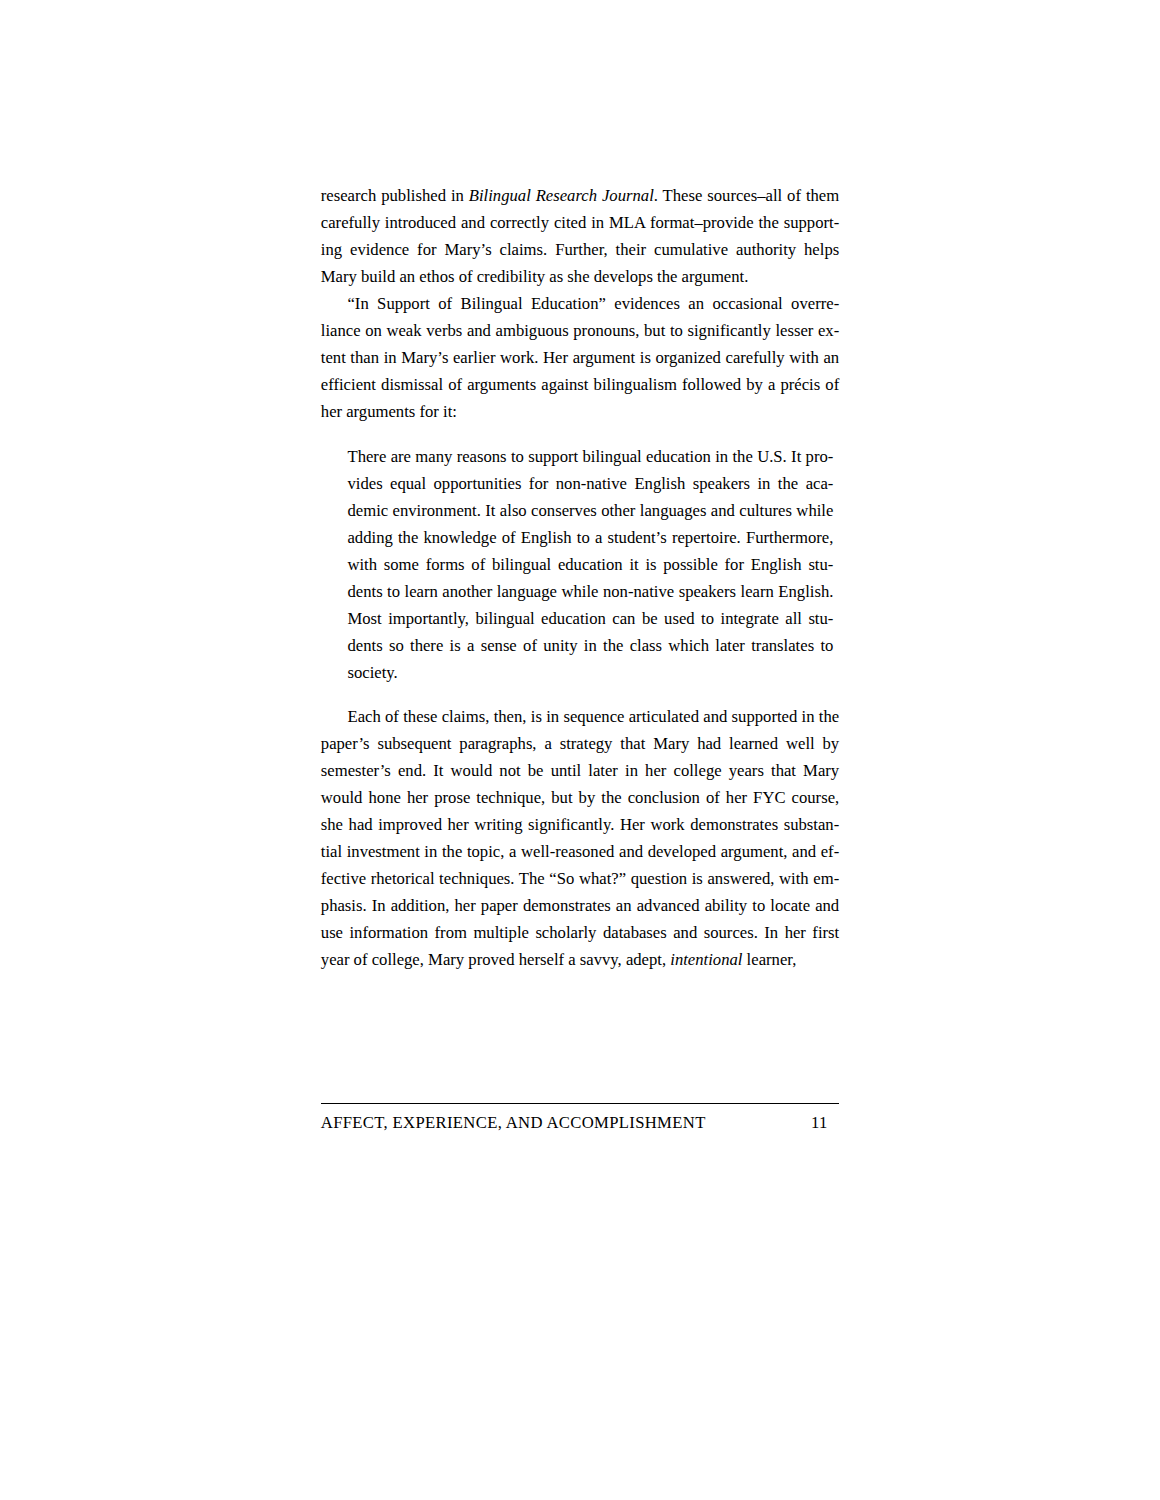research published in Bilingual Research Journal. These sources–all of them carefully introduced and correctly cited in MLA format–provide the supporting evidence for Mary’s claims. Further, their cumulative authority helps Mary build an ethos of credibility as she develops the argument.
“In Support of Bilingual Education” evidences an occasional overreliance on weak verbs and ambiguous pronouns, but to significantly lesser extent than in Mary’s earlier work. Her argument is organized carefully with an efficient dismissal of arguments against bilingualism followed by a précis of her arguments for it:
There are many reasons to support bilingual education in the U.S. It provides equal opportunities for non-native English speakers in the academic environment. It also conserves other languages and cultures while adding the knowledge of English to a student’s repertoire. Furthermore, with some forms of bilingual education it is possible for English students to learn another language while non-native speakers learn English. Most importantly, bilingual education can be used to integrate all students so there is a sense of unity in the class which later translates to society.
Each of these claims, then, is in sequence articulated and supported in the paper’s subsequent paragraphs, a strategy that Mary had learned well by semester’s end. It would not be until later in her college years that Mary would hone her prose technique, but by the conclusion of her FYC course, she had improved her writing significantly. Her work demonstrates substantial investment in the topic, a well-reasoned and developed argument, and effective rhetorical techniques. The “So what?” question is answered, with emphasis. In addition, her paper demonstrates an advanced ability to locate and use information from multiple scholarly databases and sources. In her first year of college, Mary proved herself a savvy, adept, intentional learner,
Affect, Experience, and Accomplishment 11